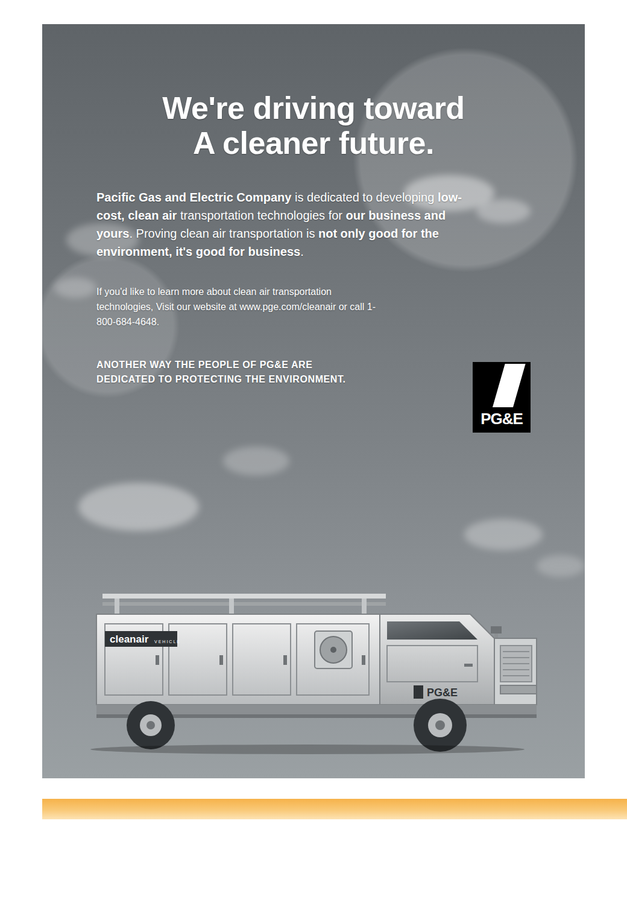We're driving toward A cleaner future.
Pacific Gas and Electric Company is dedicated to developing low-cost, clean air transportation technologies for our business and yours. Proving clean air transportation is not only good for the environment, it's good for business.
If you'd like to learn more about clean air transportation technologies, Visit our website at www.pge.com/cleanair or call 1-800-684-4648.
Another way the people of PG&E are
dedicated to protecting the environment.
PG&E
cleanair VEHICLE PG&E